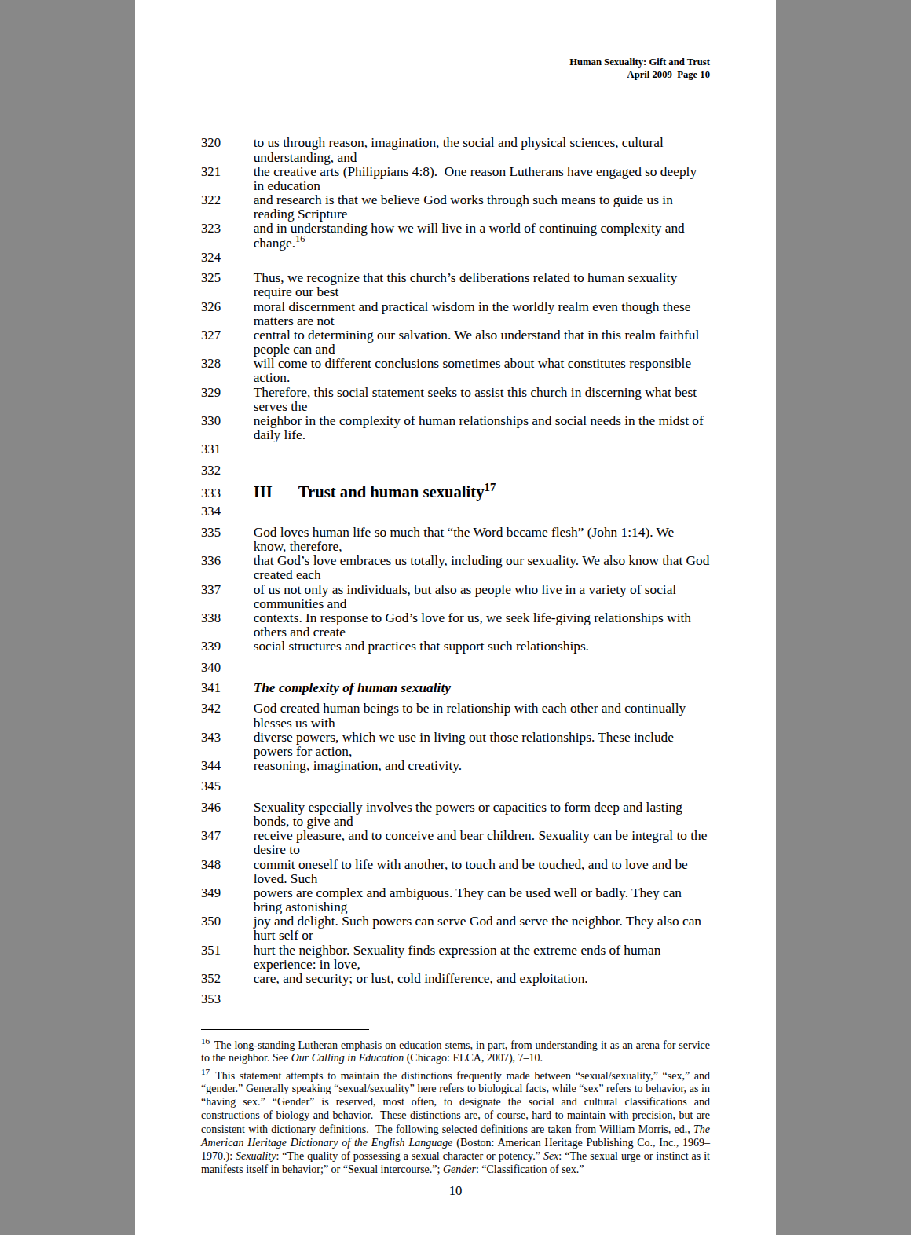Human Sexuality: Gift and Trust
April 2009 Page 10
320 to us through reason, imagination, the social and physical sciences, cultural understanding, and
321 the creative arts (Philippians 4:8). One reason Lutherans have engaged so deeply in education
322 and research is that we believe God works through such means to guide us in reading Scripture
323 and in understanding how we will live in a world of continuing complexity and change.16
324
325 Thus, we recognize that this church’s deliberations related to human sexuality require our best
326 moral discernment and practical wisdom in the worldly realm even though these matters are not
327 central to determining our salvation. We also understand that in this realm faithful people can and
328 will come to different conclusions sometimes about what constitutes responsible action.
329 Therefore, this social statement seeks to assist this church in discerning what best serves the
330 neighbor in the complexity of human relationships and social needs in the midst of daily life.
331
332
333
IIITrust and human sexuality17
334
335 God loves human life so much that “the Word became flesh” (John 1:14). We know, therefore,
336 that God’s love embraces us totally, including our sexuality. We also know that God created each
337 of us not only as individuals, but also as people who live in a variety of social communities and
338 contexts. In response to God’s love for us, we seek life-giving relationships with others and create
339 social structures and practices that support such relationships.
340
341 The complexity of human sexuality
342 God created human beings to be in relationship with each other and continually blesses us with
343 diverse powers, which we use in living out those relationships. These include powers for action,
344 reasoning, imagination, and creativity.
345
346 Sexuality especially involves the powers or capacities to form deep and lasting bonds, to give and
347 receive pleasure, and to conceive and bear children. Sexuality can be integral to the desire to
348 commit oneself to life with another, to touch and be touched, and to love and be loved. Such
349 powers are complex and ambiguous. They can be used well or badly. They can bring astonishing
350 joy and delight. Such powers can serve God and serve the neighbor. They also can hurt self or
351 hurt the neighbor. Sexuality finds expression at the extreme ends of human experience: in love,
352 care, and security; or lust, cold indifference, and exploitation.
353
16 The long-standing Lutheran emphasis on education stems, in part, from understanding it as an arena for service to the neighbor. See Our Calling in Education (Chicago: ELCA, 2007), 7–10.
17 This statement attempts to maintain the distinctions frequently made between “sexual/sexuality,” “sex,” and “gender.” Generally speaking “sexual/sexuality” here refers to biological facts, while “sex” refers to behavior, as in “having sex.” “Gender” is reserved, most often, to designate the social and cultural classifications and constructions of biology and behavior. These distinctions are, of course, hard to maintain with precision, but are consistent with dictionary definitions. The following selected definitions are taken from William Morris, ed., The American Heritage Dictionary of the English Language (Boston: American Heritage Publishing Co., Inc., 1969–1970.): Sexuality: “The quality of possessing a sexual character or potency.” Sex: “The sexual urge or instinct as it manifests itself in behavior;” or “Sexual intercourse.”; Gender: “Classification of sex.”
10